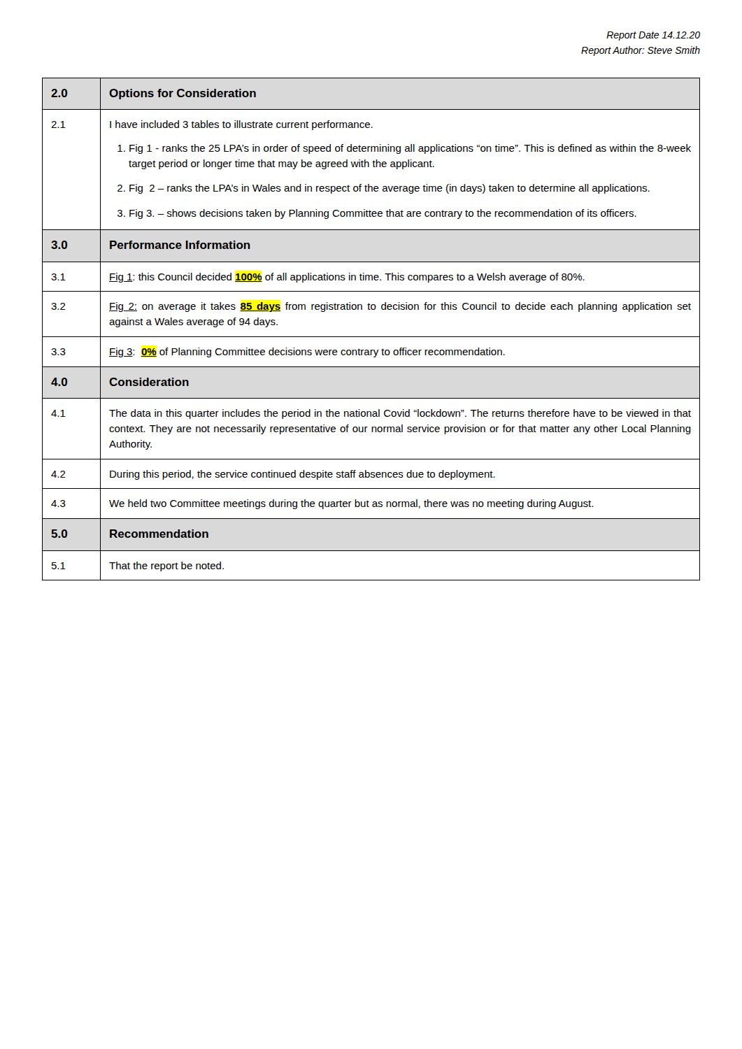Report Date 14.12.20
Report Author: Steve Smith
| 2.0 | Options for Consideration |
| 2.1 | I have included 3 tables to illustrate current performance. Fig 1 - ranks the 25 LPA’s in order of speed of determining all applications “on time”. This is defined as within the 8-week target period or longer time that may be agreed with the applicant. Fig 2 – ranks the LPA’s in Wales and in respect of the average time (in days) taken to determine all applications. Fig 3. – shows decisions taken by Planning Committee that are contrary to the recommendation of its officers. |
| 3.0 | Performance Information |
| 3.1 | Fig 1 : this Council decided 100% of all applications in time. This compares to a Welsh average of 80%. |
| 3.2 | Fig 2: on average it takes 85 days from registration to decision for this Council to decide each planning application set against a Wales average of 94 days. |
| 3.3 | Fig 3 : 0% of Planning Committee decisions were contrary to officer recommendation. |
| 4.0 | Consideration |
| 4.1 | The data in this quarter includes the period in the national Covid “lockdown”. The returns therefore have to be viewed in that context. They are not necessarily representative of our normal service provision or for that matter any other Local Planning Authority. |
| 4.2 | During this period, the service continued despite staff absences due to deployment. |
| 4.3 | We held two Committee meetings during the quarter but as normal, there was no meeting during August. |
| 5.0 | Recommendation |
| 5.1 | That the report be noted. |